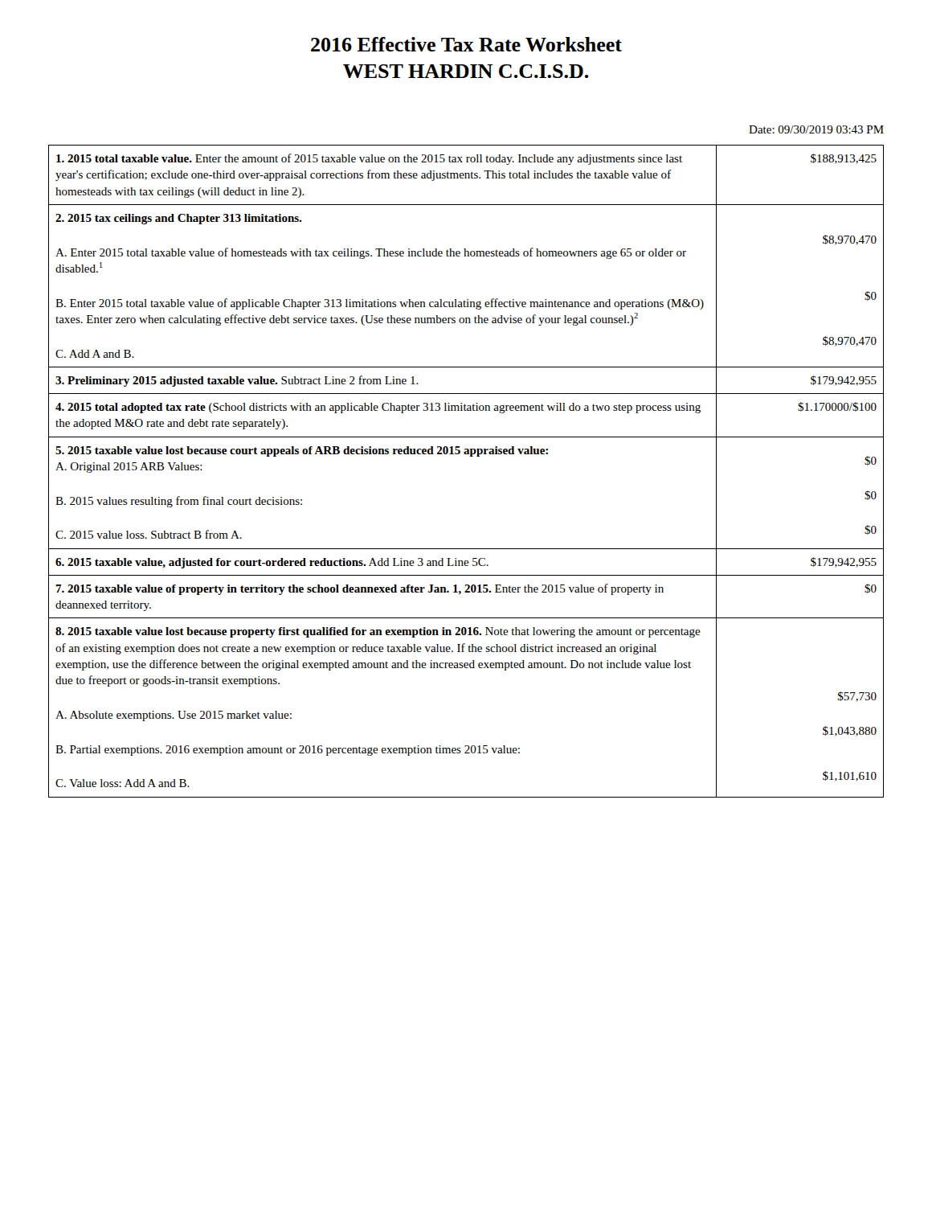2016 Effective Tax Rate Worksheet
WEST HARDIN C.C.I.S.D.
Date: 09/30/2019 03:43 PM
| 1. 2015 total taxable value. Enter the amount of 2015 taxable value on the 2015 tax roll today. Include any adjustments since last year's certification; exclude one-third over-appraisal corrections from these adjustments. This total includes the taxable value of homesteads with tax ceilings (will deduct in line 2). | $188,913,425 |
| 2. 2015 tax ceilings and Chapter 313 limitations. A. Enter 2015 total taxable value of homesteads with tax ceilings. These include the homesteads of homeowners age 65 or older or disabled. 1 B. Enter 2015 total taxable value of applicable Chapter 313 limitations when calculating effective maintenance and operations (M&O) taxes. Enter zero when calculating effective debt service taxes. (Use these numbers on the advise of your legal counsel.) 2 C. Add A and B. | $8,970,470 $0 $8,970,470 |
| 3. Preliminary 2015 adjusted taxable value. Subtract Line 2 from Line 1. | $179,942,955 |
| 4. 2015 total adopted tax rate (School districts with an applicable Chapter 313 limitation agreement will do a two step process using the adopted M&O rate and debt rate separately). | $1.170000/$100 |
| 5. 2015 taxable value lost because court appeals of ARB decisions reduced 2015 appraised value: A. Original 2015 ARB Values: B. 2015 values resulting from final court decisions: C. 2015 value loss. Subtract B from A. | $0 $0 $0 |
| 6. 2015 taxable value, adjusted for court-ordered reductions. Add Line 3 and Line 5C. | $179,942,955 |
| 7. 2015 taxable value of property in territory the school deannexed after Jan. 1, 2015. Enter the 2015 value of property in deannexed territory. | $0 |
| 8. 2015 taxable value lost because property first qualified for an exemption in 2016. Note that lowering the amount or percentage of an existing exemption does not create a new exemption or reduce taxable value. If the school district increased an original exemption, use the difference between the original exempted amount and the increased exempted amount. Do not include value lost due to freeport or goods-in-transit exemptions. A. Absolute exemptions. Use 2015 market value: B. Partial exemptions. 2016 exemption amount or 2016 percentage exemption times 2015 value: C. Value loss: Add A and B. | $57,730 $1,043,880 $1,101,610 |